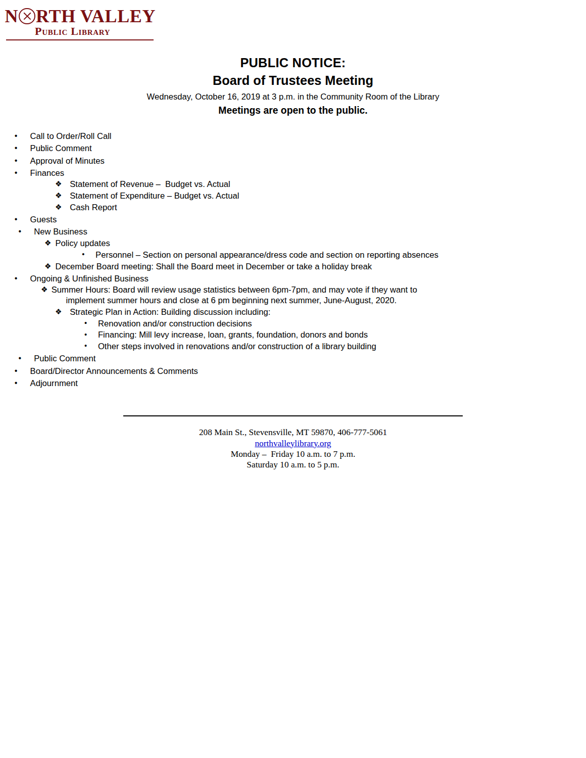N RTH VALLEY
Public Library
PUBLIC NOTICE:
Board of Trustees Meeting
Wednesday, October 16, 2019 at 3 p.m. in the Community Room of the Library
Meetings are open to the public.
Call to Order/Roll Call
Public Comment
Approval of Minutes
Finances
Statement of Revenue – Budget vs. Actual
Statement of Expenditure – Budget vs. Actual
Cash Report
Guests
New Business
Policy updates
Personnel – Section on personal appearance/dress code and section on reporting absences
December Board meeting: Shall the Board meet in December or take a holiday break
Ongoing & Unfinished Business
Summer Hours: Board will review usage statistics between 6pm-7pm, and may vote if they want to implement summer hours and close at 6 pm beginning next summer, June-August, 2020.
Strategic Plan in Action: Building discussion including:
Renovation and/or construction decisions
Financing: Mill levy increase, loan, grants, foundation, donors and bonds
Other steps involved in renovations and/or construction of a library building
Public Comment
Board/Director Announcements & Comments
Adjournment
208 Main St., Stevensville, MT 59870, 406-777-5061
northvalleylibrary.org
Monday – Friday 10 a.m. to 7 p.m.
Saturday 10 a.m. to 5 p.m.